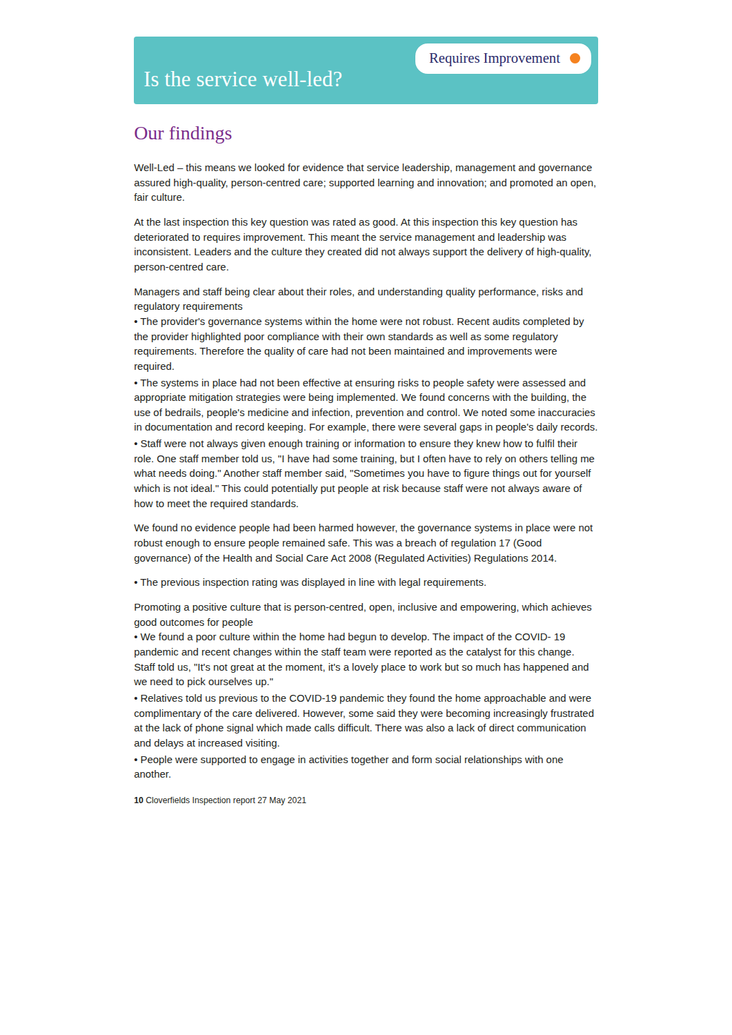Requires Improvement
Is the service well-led?
Our findings
Well-Led – this means we looked for evidence that service leadership, management and governance assured high-quality, person-centred care; supported learning and innovation; and promoted an open, fair culture.
At the last inspection this key question was rated as good. At this inspection this key question has deteriorated to requires improvement. This meant the service management and leadership was inconsistent. Leaders and the culture they created did not always support the delivery of high-quality, person-centred care.
Managers and staff being clear about their roles, and understanding quality performance, risks and regulatory requirements
• The provider's governance systems within the home were not robust. Recent audits completed by the provider highlighted poor compliance with their own standards as well as some regulatory requirements. Therefore the quality of care had not been maintained and improvements were required.
• The systems in place had not been effective at ensuring risks to people safety were assessed and appropriate mitigation strategies were being implemented. We found concerns with the building, the use of bedrails, people's medicine and infection, prevention and control. We noted some inaccuracies in documentation and record keeping. For example, there were several gaps in people's daily records.
• Staff were not always given enough training or information to ensure they knew how to fulfil their role. One staff member told us, "I have had some training, but I often have to rely on others telling me what needs doing." Another staff member said, "Sometimes you have to figure things out for yourself which is not ideal." This could potentially put people at risk because staff were not always aware of how to meet the required standards.
We found no evidence people had been harmed however, the governance systems in place were not robust enough to ensure people remained safe. This was a breach of regulation 17 (Good governance) of the Health and Social Care Act 2008 (Regulated Activities) Regulations 2014.
• The previous inspection rating was displayed in line with legal requirements.
Promoting a positive culture that is person-centred, open, inclusive and empowering, which achieves good outcomes for people
• We found a poor culture within the home had begun to develop. The impact of the COVID- 19 pandemic and recent changes within the staff team were reported as the catalyst for this change. Staff told us, "It's not great at the moment, it's a lovely place to work but so much has happened and we need to pick ourselves up."
• Relatives told us previous to the COVID-19 pandemic they found the home approachable and were complimentary of the care delivered. However, some said they were becoming increasingly frustrated at the lack of phone signal which made calls difficult. There was also a lack of direct communication and delays at increased visiting.
• People were supported to engage in activities together and form social relationships with one another.
10 Cloverfields Inspection report 27 May 2021